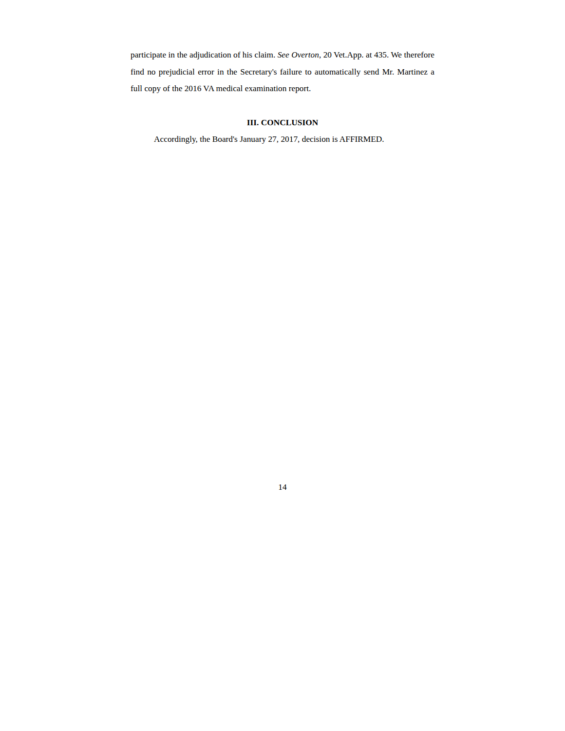participate in the adjudication of his claim. See Overton, 20 Vet.App. at 435. We therefore find no prejudicial error in the Secretary's failure to automatically send Mr. Martinez a full copy of the 2016 VA medical examination report.
III. CONCLUSION
Accordingly, the Board's January 27, 2017, decision is AFFIRMED.
14